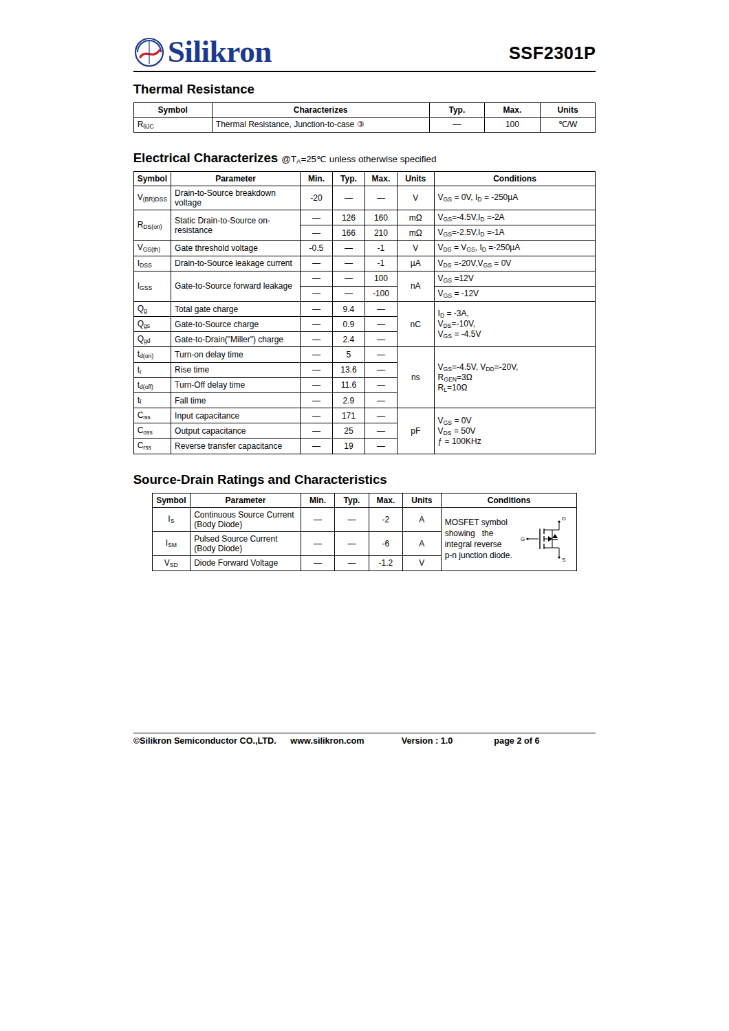Silikron
SSF2301P
Thermal Resistance
| Symbol | Characterizes | Typ. | Max. | Units |
| --- | --- | --- | --- | --- |
| R θJC | Thermal Resistance, Junction-to-case ③ | — | 100 | ℃/W |
Electrical Characterizes @TA=25℃ unless otherwise specified
| Symbol | Parameter | Min. | Typ. | Max. | Units | Conditions |
| --- | --- | --- | --- | --- | --- | --- |
| V (BR)DSS | Drain-to-Source breakdown voltage | -20 | — | — | V | V GS = 0V, I D = -250µA |
| R DS(on) | Static Drain-to-Source on-resistance | — | 126 | 160 | mΩ | V GS =-4.5V,I D =-2A |
| — | 166 | 210 | mΩ | V GS =-2.5V,I D =-1A |
| V GS(th) | Gate threshold voltage | -0.5 | — | -1 | V | V DS = V GS , I D =-250µA |
| I DSS | Drain-to-Source leakage current | — | — | -1 | µA | V DS =-20V,V GS = 0V |
| I GSS | Gate-to-Source forward leakage | — | — | 100 | nA | V GS =12V |
| — | — | -100 | V GS = -12V |
| Q g | Total gate charge | — | 9.4 | — | nC | I D = -3A, V DS =-10V, V GS = -4.5V |
| Q gs | Gate-to-Source charge | — | 0.9 | — |
| Q gd | Gate-to-Drain("Miller") charge | — | 2.4 | — |
| t d(on) | Turn-on delay time | — | 5 | — | ns | V GS =-4.5V, V DD =-20V, R GEN =3Ω R L =10Ω |
| t r | Rise time | — | 13.6 | — |
| t d(off) | Turn-Off delay time | — | 11.6 | — |
| t f | Fall time | — | 2.9 | — |
| C iss | Input capacitance | — | 171 | — | pF | V GS = 0V V DS = 50V ƒ = 100KHz |
| C oss | Output capacitance | — | 25 | — |
| C rss | Reverse transfer capacitance | — | 19 | — |
Source-Drain Ratings and Characteristics
| Symbol | Parameter | Min. | Typ. | Max. | Units | Conditions |
| --- | --- | --- | --- | --- | --- | --- |
| I S | Continuous Source Current (Body Diode) | — | — | -2 | A | MOSFET symbol showing the integral reverse p-n junction diode. D S G |
| I SM | Pulsed Source Current (Body Diode) | — | — | -6 | A |
| V SD | Diode Forward Voltage | — | — | -1.2 | V |
©Silikron Semiconductor CO.,LTD.
www.silikron.com
Version : 1.0
page 2 of 6